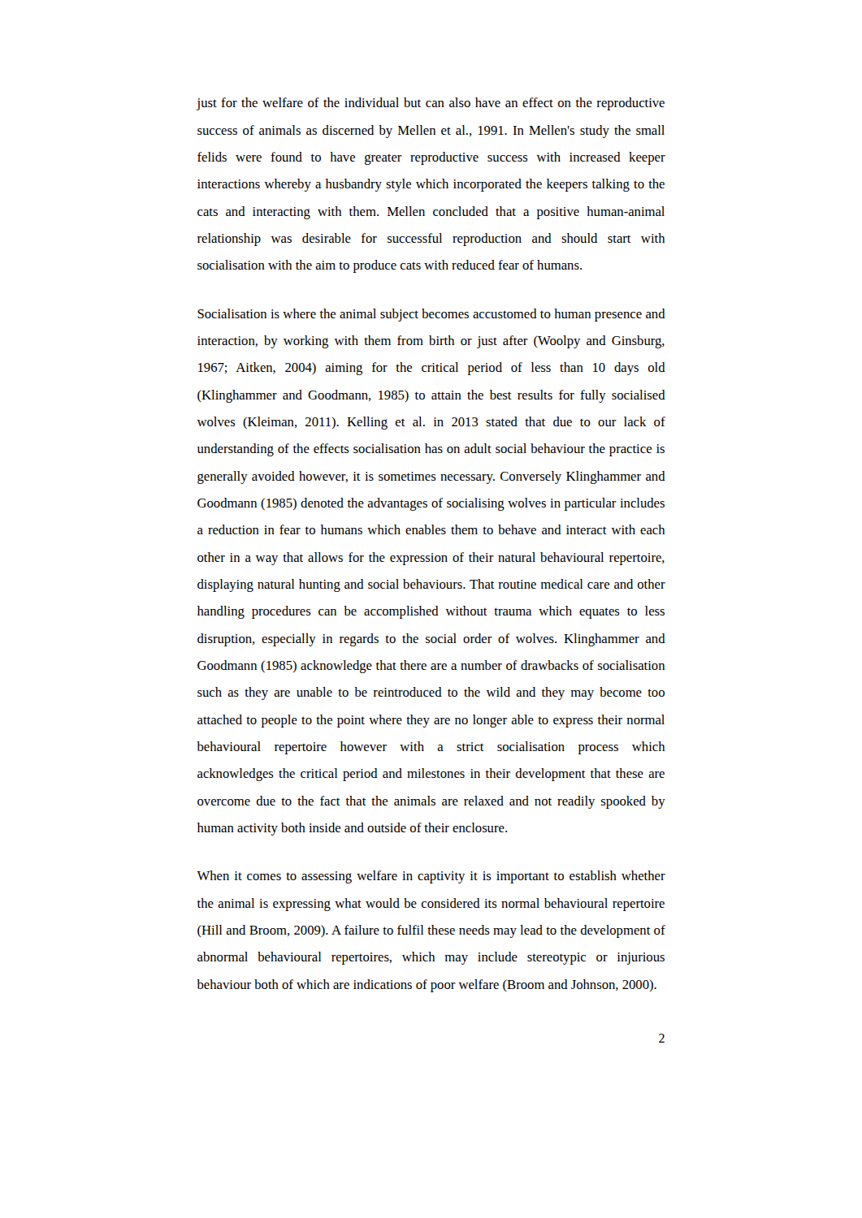just for the welfare of the individual but can also have an effect on the reproductive success of animals as discerned by Mellen et al., 1991. In Mellen's study the small felids were found to have greater reproductive success with increased keeper interactions whereby a husbandry style which incorporated the keepers talking to the cats and interacting with them. Mellen concluded that a positive human-animal relationship was desirable for successful reproduction and should start with socialisation with the aim to produce cats with reduced fear of humans.
Socialisation is where the animal subject becomes accustomed to human presence and interaction, by working with them from birth or just after (Woolpy and Ginsburg, 1967; Aitken, 2004) aiming for the critical period of less than 10 days old (Klinghammer and Goodmann, 1985) to attain the best results for fully socialised wolves (Kleiman, 2011). Kelling et al. in 2013 stated that due to our lack of understanding of the effects socialisation has on adult social behaviour the practice is generally avoided however, it is sometimes necessary. Conversely Klinghammer and Goodmann (1985) denoted the advantages of socialising wolves in particular includes a reduction in fear to humans which enables them to behave and interact with each other in a way that allows for the expression of their natural behavioural repertoire, displaying natural hunting and social behaviours. That routine medical care and other handling procedures can be accomplished without trauma which equates to less disruption, especially in regards to the social order of wolves. Klinghammer and Goodmann (1985) acknowledge that there are a number of drawbacks of socialisation such as they are unable to be reintroduced to the wild and they may become too attached to people to the point where they are no longer able to express their normal behavioural repertoire however with a strict socialisation process which acknowledges the critical period and milestones in their development that these are overcome due to the fact that the animals are relaxed and not readily spooked by human activity both inside and outside of their enclosure.
When it comes to assessing welfare in captivity it is important to establish whether the animal is expressing what would be considered its normal behavioural repertoire (Hill and Broom, 2009). A failure to fulfil these needs may lead to the development of abnormal behavioural repertoires, which may include stereotypic or injurious behaviour both of which are indications of poor welfare (Broom and Johnson, 2000).
2